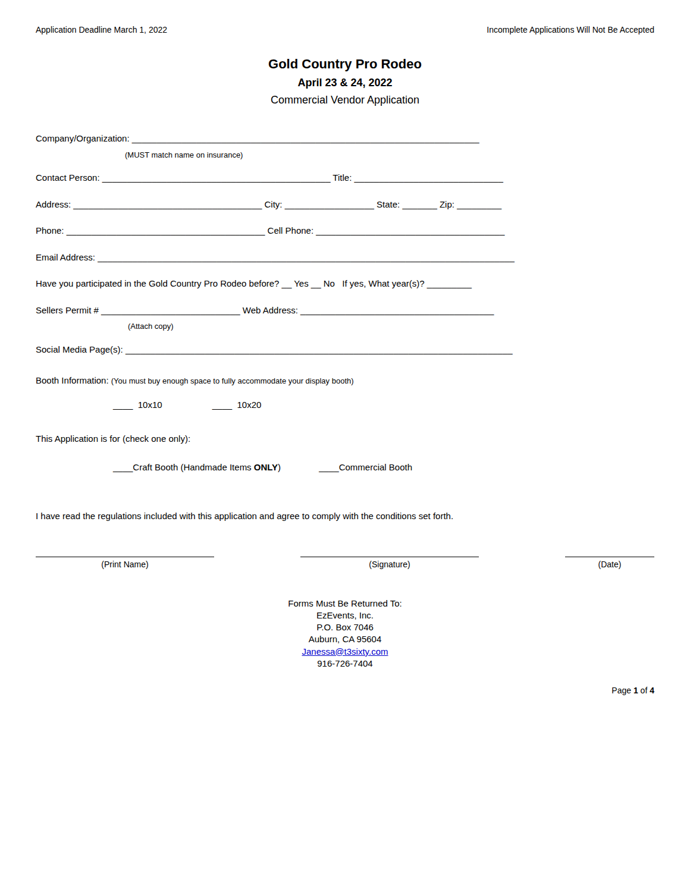Application Deadline March 1, 2022
Incomplete Applications Will Not Be Accepted
Gold Country Pro Rodeo
April 23 & 24, 2022
Commercial Vendor Application
Company/Organization: ______________________________________________________________________
(MUST match name on insurance)
Contact Person: ______________________________________________ Title: ______________________________
Address: ______________________________________ City: __________________ State: _______ Zip: _________
Phone: ________________________________________ Cell Phone: ______________________________________
Email Address: ____________________________________________________________________________________
Have you participated in the Gold Country Pro Rodeo before? __ Yes __ No If yes, What year(s)? _________
Sellers Permit # ____________________________ Web Address: _______________________________________
(Attach copy)
Social Media Page(s): ______________________________________________________________________________
Booth Information: (You must buy enough space to fully accommodate your display booth)
____ 10x10 ____ 10x20
This Application is for (check one only):
____Craft Booth (Handmade Items ONLY) ____Commercial Booth
I have read the regulations included with this application and agree to comply with the conditions set forth.
(Print Name)
(Signature)
(Date)
Forms Must Be Returned To:
EzEvents, Inc.
P.O. Box 7046
Auburn, CA 95604
Janessa@t3sixty.com
916-726-7404
Page 1 of 4